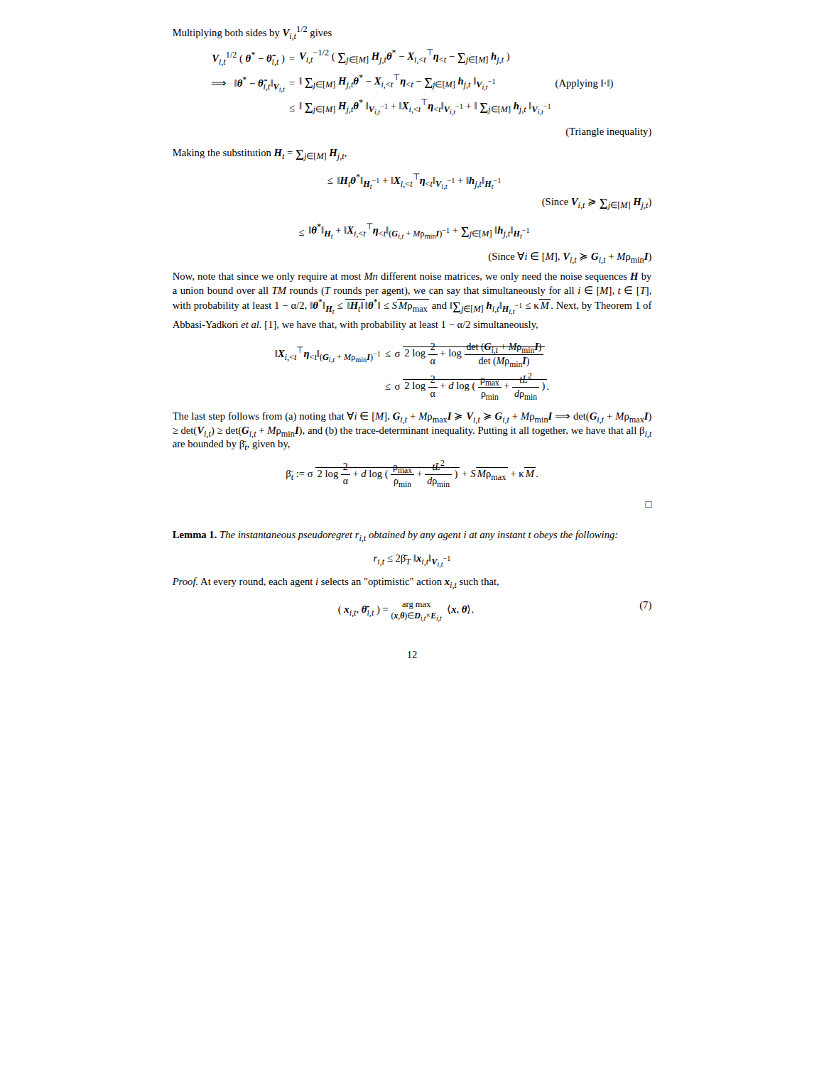Multiplying both sides by Vi,t1/2 gives
| V i,t 1/2 ( θ * − θ̃ i,t ) | = | V i,t −1/2 ( Σ j ∈[ M ] H j,t θ * − X i ,< t ⊤ η < t − Σ j ∈[ M ] h j,t ) | |
| ⟹ ‖ θ * − θ̃ i,t ‖ V i,t | = | ‖ Σ j ∈[ M ] H j,t θ * − X i ,< t ⊤ η < t − Σ j ∈[ M ] h j,t ‖ V i,t −1 | (Applying ‖·‖) |
| | ≤ | ‖ Σ j ∈[ M ] H j,t θ * ‖ V i,t −1 + ‖ X i ,< t ⊤ η < t ‖ V i,t −1 + ‖ Σ j ∈[ M ] h j,t ‖ V i,t −1 | |
(Triangle inequality)
Making the substitution Ht = Σj∈[M] Hj,t,
| | ≤ | ‖ H t θ * ‖ H t −1 + ‖ X i ,< t ⊤ η < t ‖ V i,t −1 + ‖ h j,t ‖ H t −1 |
(Since Vi,t ≽ Σj∈[M] Hj,t)
| | ≤ | ‖ θ * ‖ H t + ‖ X i ,< t ⊤ η < t ‖ ( G i,t + M ρ min I ) −1 + Σ j ∈[ M ] ‖ h j,t ‖ H t −1 |
(Since ∀i ∈ [M], Vi,t ≽ Gi,t + MρminI)
Now, note that since we only require at most Mn different noise matrices, we only need the noise sequences H by a union bound over all TM rounds (T rounds per agent), we can say that simultaneously for all i ∈ [M], t ∈ [T], with probability at least 1 − α/2, ‖θ*‖Ht ≤ ‖Ht‖‖θ*‖ ≤ SMρmax and ‖Σj∈[M] hi,t‖Hi,t−1 ≤ κM. Next, by Theorem 1 of Abbasi-Yadkori et al. [1], we have that, with probability at least 1 − α/2 simultaneously,
| ‖ X i ,< t ⊤ η < t ‖ ( G i,t + M ρ min I ) −1 | ≤ | σ 2 log 2 α + log det ( G i,t + M ρ min I ) det ( M ρ min I ) |
| | ≤ | σ 2 log 2 α + d log ( ρ max ρ min + tL 2 d ρ min ) . |
The last step follows from (a) noting that ∀i ∈ [M], Gi,t + MρmaxI ≽ Vi,t ≽ Gi,t + MρminI ⟹ det(Gi,t + MρmaxI) ≥ det(Vi,t) ≥ det(Gi,t + MρminI), and (b) the trace-determinant inequality. Putting it all together, we have that all βi,t are bounded by β̄t, given by,
β̄t := σ 2 log 2 α + d log ( ρmax ρmin + tL2 dρmin ) + SMρmax + κM.
□
Lemma 1. The instantaneous pseudoregret ri,t obtained by any agent i at any instant t obeys the following:
ri,t ≤ 2β̄T ‖xi,t‖Vi,t−1
Proof. At every round, each agent i selects an "optimistic" action xi,t such that,
(7) ( xi,t, θ̄i,t ) = arg max(x,θ)∈Di,t×Ei,t ⟨x, θ⟩.
12